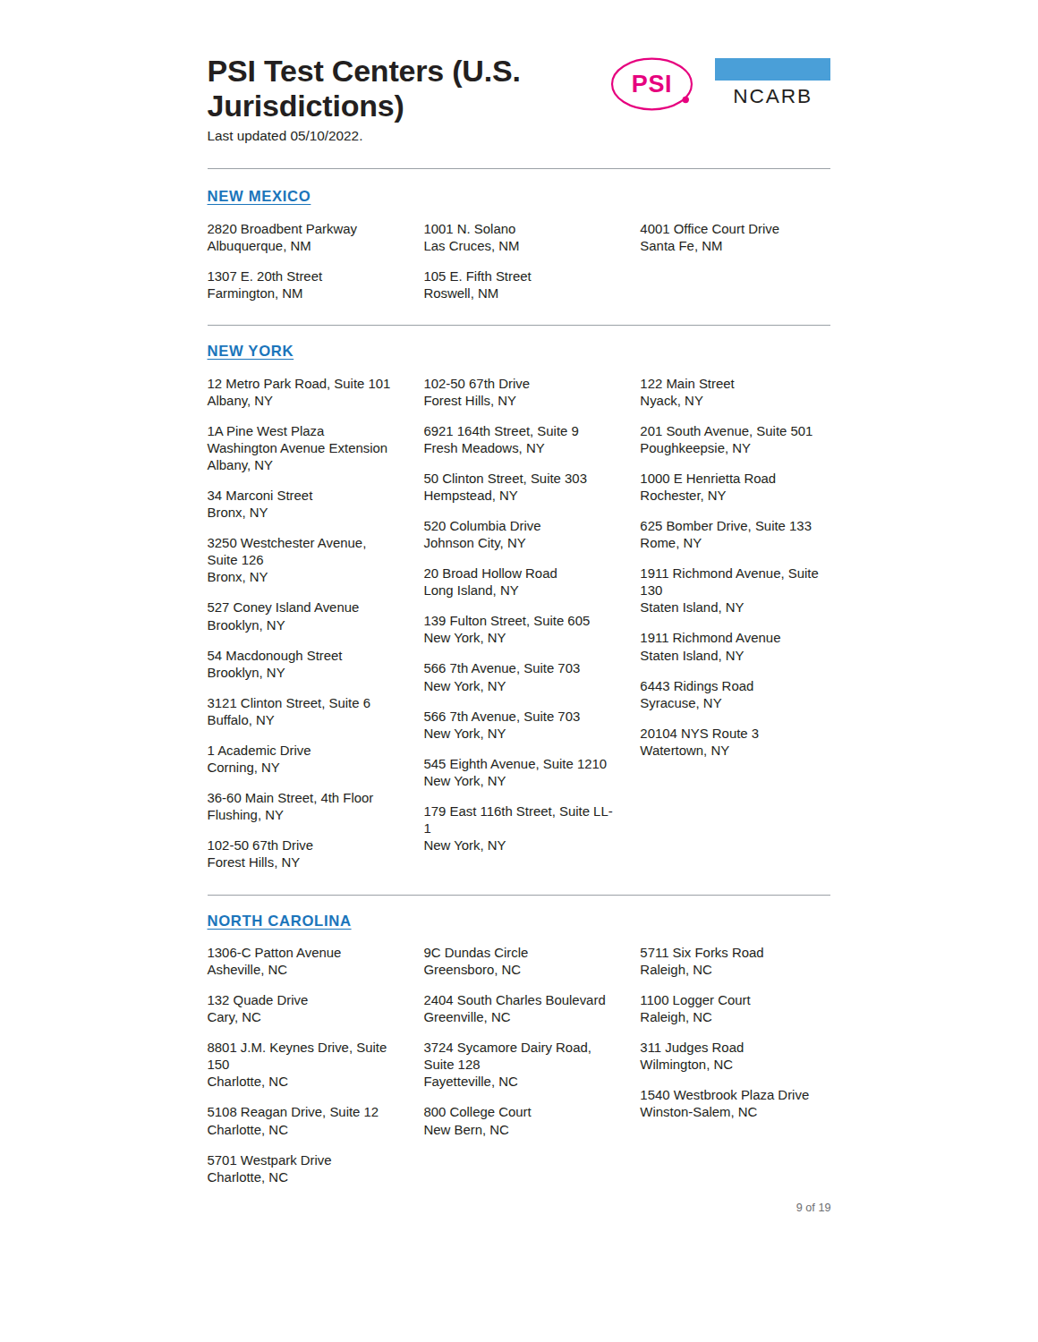PSI Test Centers (U.S. Jurisdictions)
Last updated 05/10/2022.
PSI
NCARB
New Mexico
2820 Broadbent Parkway Albuquerque, NM
1307 E. 20th Street Farmington, NM
1001 N. Solano Las Cruces, NM
105 E. Fifth Street Roswell, NM
4001 Office Court Drive Santa Fe, NM
New York
12 Metro Park Road, Suite 101 Albany, NY
1A Pine West Plaza Washington Avenue Extension Albany, NY
34 Marconi Street Bronx, NY
3250 Westchester Avenue, Suite 126 Bronx, NY
527 Coney Island Avenue Brooklyn, NY
54 Macdonough Street Brooklyn, NY
3121 Clinton Street, Suite 6 Buffalo, NY
1 Academic Drive Corning, NY
36-60 Main Street, 4th Floor Flushing, NY
102-50 67th Drive Forest Hills, NY
102-50 67th Drive Forest Hills, NY
6921 164th Street, Suite 9 Fresh Meadows, NY
50 Clinton Street, Suite 303 Hempstead, NY
520 Columbia Drive Johnson City, NY
20 Broad Hollow Road Long Island, NY
139 Fulton Street, Suite 605 New York, NY
566 7th Avenue, Suite 703 New York, NY
566 7th Avenue, Suite 703 New York, NY
545 Eighth Avenue, Suite 1210 New York, NY
179 East 116th Street, Suite LL-1 New York, NY
122 Main Street Nyack, NY
201 South Avenue, Suite 501 Poughkeepsie, NY
1000 E Henrietta Road Rochester, NY
625 Bomber Drive, Suite 133 Rome, NY
1911 Richmond Avenue, Suite 130 Staten Island, NY
1911 Richmond Avenue Staten Island, NY
6443 Ridings Road Syracuse, NY
20104 NYS Route 3 Watertown, NY
North Carolina
1306-C Patton Avenue Asheville, NC
132 Quade Drive Cary, NC
8801 J.M. Keynes Drive, Suite 150 Charlotte, NC
5108 Reagan Drive, Suite 12 Charlotte, NC
5701 Westpark Drive Charlotte, NC
9C Dundas Circle Greensboro, NC
2404 South Charles Boulevard Greenville, NC
3724 Sycamore Dairy Road, Suite 128 Fayetteville, NC
800 College Court New Bern, NC
5711 Six Forks Road Raleigh, NC
1100 Logger Court Raleigh, NC
311 Judges Road Wilmington, NC
1540 Westbrook Plaza Drive Winston-Salem, NC
9 of 19